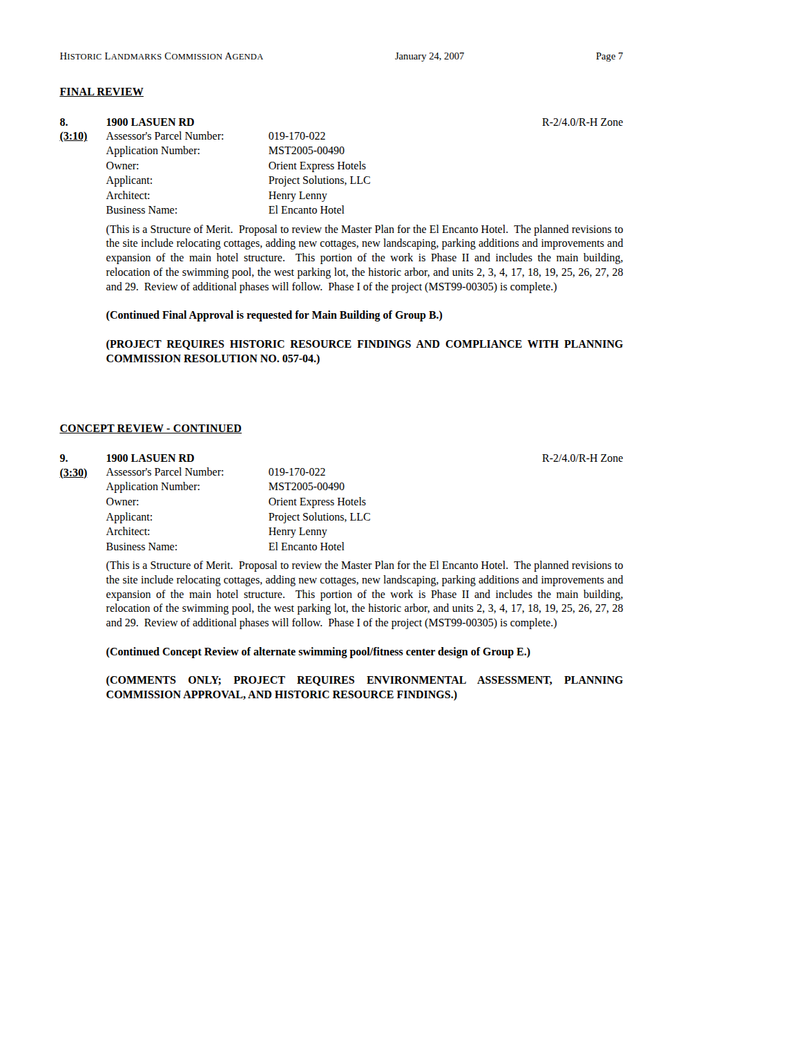HISTORIC LANDMARKS COMMISSION AGENDA
January 24, 2007
Page 7
FINAL REVIEW
8. 1900 LASUEN RD R-2/4.0/R-H Zone
(3:10)
| Assessor's Parcel Number: | 019-170-022 |
| Application Number: | MST2005-00490 |
| Owner: | Orient Express Hotels |
| Applicant: | Project Solutions, LLC |
| Architect: | Henry Lenny |
| Business Name: | El Encanto Hotel |
(This is a Structure of Merit. Proposal to review the Master Plan for the El Encanto Hotel. The planned revisions to the site include relocating cottages, adding new cottages, new landscaping, parking additions and improvements and expansion of the main hotel structure. This portion of the work is Phase II and includes the main building, relocation of the swimming pool, the west parking lot, the historic arbor, and units 2, 3, 4, 17, 18, 19, 25, 26, 27, 28 and 29. Review of additional phases will follow. Phase I of the project (MST99-00305) is complete.)
(Continued Final Approval is requested for Main Building of Group B.)
(PROJECT REQUIRES HISTORIC RESOURCE FINDINGS AND COMPLIANCE WITH PLANNING COMMISSION RESOLUTION NO. 057-04.)
CONCEPT REVIEW - CONTINUED
9. 1900 LASUEN RD R-2/4.0/R-H Zone
(3:30)
| Assessor's Parcel Number: | 019-170-022 |
| Application Number: | MST2005-00490 |
| Owner: | Orient Express Hotels |
| Applicant: | Project Solutions, LLC |
| Architect: | Henry Lenny |
| Business Name: | El Encanto Hotel |
(This is a Structure of Merit. Proposal to review the Master Plan for the El Encanto Hotel. The planned revisions to the site include relocating cottages, adding new cottages, new landscaping, parking additions and improvements and expansion of the main hotel structure. This portion of the work is Phase II and includes the main building, relocation of the swimming pool, the west parking lot, the historic arbor, and units 2, 3, 4, 17, 18, 19, 25, 26, 27, 28 and 29. Review of additional phases will follow. Phase I of the project (MST99-00305) is complete.)
(Continued Concept Review of alternate swimming pool/fitness center design of Group E.)
(COMMENTS ONLY; PROJECT REQUIRES ENVIRONMENTAL ASSESSMENT, PLANNING COMMISSION APPROVAL, AND HISTORIC RESOURCE FINDINGS.)